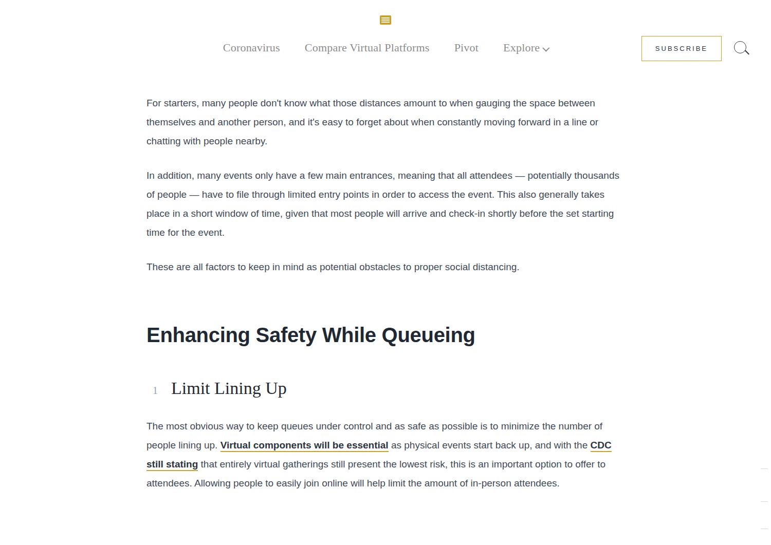Coronavirus
Compare Virtual Platforms
Pivot
Explore
Subscribe
For starters, many people don't know what those distances amount to when gauging the space between themselves and another person, and it's easy to forget about when constantly moving forward in a line or chatting with people nearby.
In addition, many events only have a few main entrances, meaning that all attendees — potentially thousands of people — have to file through limited entry points in order to access the event. This also generally takes place in a short window of time, given that most people will arrive and check-in shortly before the set starting time for the event.
These are all factors to keep in mind as potential obstacles to proper social distancing.
Enhancing Safety While Queueing
1
Limit Lining Up
The most obvious way to keep queues under control and as safe as possible is to minimize the number of people lining up. Virtual components will be essential as physical events start back up, and with the CDC still stating that entirely virtual gatherings still present the lowest risk, this is an important option to offer to attendees. Allowing people to easily join online will help limit the amount of in-person attendees.